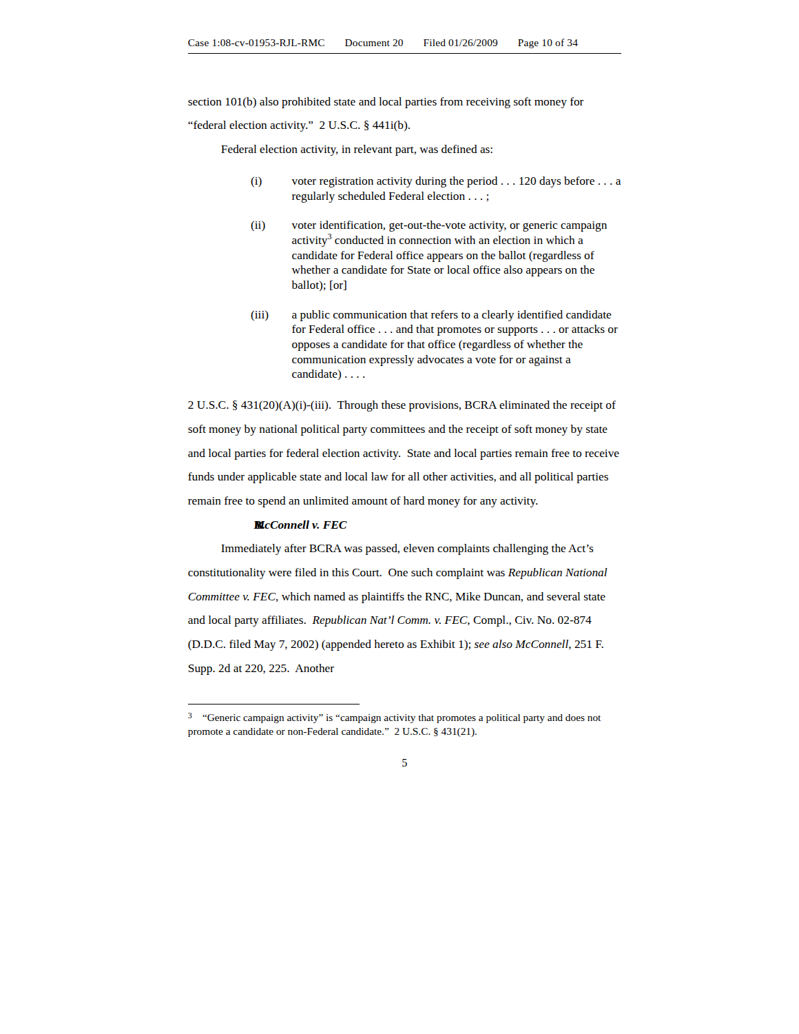Case 1:08-cv-01953-RJL-RMC Document 20 Filed 01/26/2009 Page 10 of 34
section 101(b) also prohibited state and local parties from receiving soft money for “federal election activity.” 2 U.S.C. § 441i(b).
Federal election activity, in relevant part, was defined as:
(i) voter registration activity during the period . . . 120 days before . . . a regularly scheduled Federal election . . . ;
(ii) voter identification, get-out-the-vote activity, or generic campaign activity3 conducted in connection with an election in which a candidate for Federal office appears on the ballot (regardless of whether a candidate for State or local office also appears on the ballot); [or]
(iii) a public communication that refers to a clearly identified candidate for Federal office . . . and that promotes or supports . . . or attacks or opposes a candidate for that office (regardless of whether the communication expressly advocates a vote for or against a candidate) . . . .
2 U.S.C. § 431(20)(A)(i)-(iii). Through these provisions, BCRA eliminated the receipt of soft money by national political party committees and the receipt of soft money by state and local parties for federal election activity. State and local parties remain free to receive funds under applicable state and local law for all other activities, and all political parties remain free to spend an unlimited amount of hard money for any activity.
B. McConnell v. FEC
Immediately after BCRA was passed, eleven complaints challenging the Act’s constitutionality were filed in this Court. One such complaint was Republican National Committee v. FEC, which named as plaintiffs the RNC, Mike Duncan, and several state and local party affiliates. Republican Nat’l Comm. v. FEC, Compl., Civ. No. 02-874 (D.D.C. filed May 7, 2002) (appended hereto as Exhibit 1); see also McConnell, 251 F. Supp. 2d at 220, 225. Another
3“Generic campaign activity” is “campaign activity that promotes a political party and does not promote a candidate or non-Federal candidate.” 2 U.S.C. § 431(21).
5